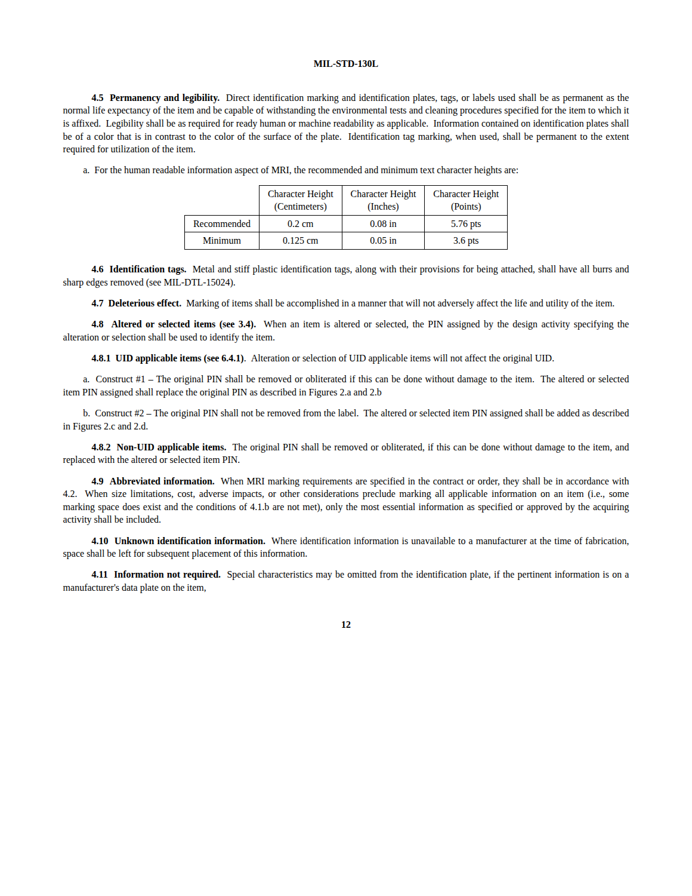MIL-STD-130L
4.5 Permanency and legibility. Direct identification marking and identification plates, tags, or labels used shall be as permanent as the normal life expectancy of the item and be capable of withstanding the environmental tests and cleaning procedures specified for the item to which it is affixed. Legibility shall be as required for ready human or machine readability as applicable. Information contained on identification plates shall be of a color that is in contrast to the color of the surface of the plate. Identification tag marking, when used, shall be permanent to the extent required for utilization of the item.
a. For the human readable information aspect of MRI, the recommended and minimum text character heights are:
| | Character Height (Centimeters) | Character Height (Inches) | Character Height (Points) |
| Recommended | 0.2 cm | 0.08 in | 5.76 pts |
| Minimum | 0.125 cm | 0.05 in | 3.6 pts |
4.6 Identification tags. Metal and stiff plastic identification tags, along with their provisions for being attached, shall have all burrs and sharp edges removed (see MIL-DTL-15024).
4.7 Deleterious effect. Marking of items shall be accomplished in a manner that will not adversely affect the life and utility of the item.
4.8 Altered or selected items (see 3.4). When an item is altered or selected, the PIN assigned by the design activity specifying the alteration or selection shall be used to identify the item.
4.8.1 UID applicable items (see 6.4.1). Alteration or selection of UID applicable items will not affect the original UID.
a. Construct #1 – The original PIN shall be removed or obliterated if this can be done without damage to the item. The altered or selected item PIN assigned shall replace the original PIN as described in Figures 2.a and 2.b
b. Construct #2 – The original PIN shall not be removed from the label. The altered or selected item PIN assigned shall be added as described in Figures 2.c and 2.d.
4.8.2 Non-UID applicable items. The original PIN shall be removed or obliterated, if this can be done without damage to the item, and replaced with the altered or selected item PIN.
4.9 Abbreviated information. When MRI marking requirements are specified in the contract or order, they shall be in accordance with 4.2. When size limitations, cost, adverse impacts, or other considerations preclude marking all applicable information on an item (i.e., some marking space does exist and the conditions of 4.1.b are not met), only the most essential information as specified or approved by the acquiring activity shall be included.
4.10 Unknown identification information. Where identification information is unavailable to a manufacturer at the time of fabrication, space shall be left for subsequent placement of this information.
4.11 Information not required. Special characteristics may be omitted from the identification plate, if the pertinent information is on a manufacturer's data plate on the item,
12